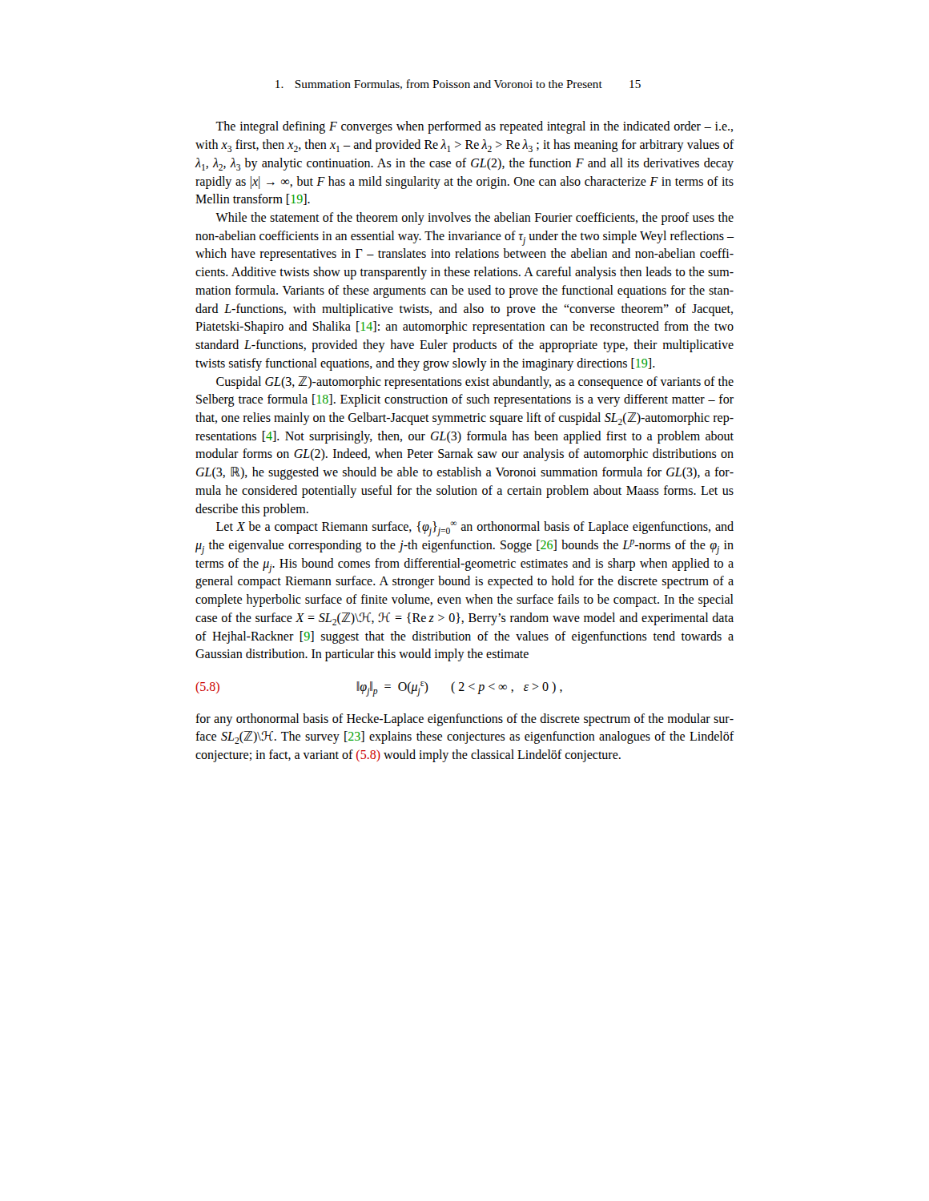1. Summation Formulas, from Poisson and Voronoi to the Present15
The integral defining F converges when performed as repeated integral in the indicated order – i.e., with x3 first, then x2, then x1 – and provided Re λ1 > Re λ2 > Re λ3 ; it has meaning for arbitrary values of λ1, λ2, λ3 by analytic continuation. As in the case of GL(2), the function F and all its derivatives decay rapidly as |x| → ∞, but F has a mild singularity at the origin. One can also characterize F in terms of its Mellin transform [19].
While the statement of the theorem only involves the abelian Fourier coefficients, the proof uses the non-abelian coefficients in an essential way. The invariance of τj under the two simple Weyl reflections – which have representatives in Γ – translates into relations between the abelian and non-abelian coefficients. Additive twists show up transparently in these relations. A careful analysis then leads to the summation formula. Variants of these arguments can be used to prove the functional equations for the standard L-functions, with multiplicative twists, and also to prove the “converse theorem” of Jacquet, Piatetski-Shapiro and Shalika [14]: an automorphic representation can be reconstructed from the two standard L-functions, provided they have Euler products of the appropriate type, their multiplicative twists satisfy functional equations, and they grow slowly in the imaginary directions [19].
Cuspidal GL(3, ℤ)-automorphic representations exist abundantly, as a consequence of variants of the Selberg trace formula [18]. Explicit construction of such representations is a very different matter – for that, one relies mainly on the Gelbart-Jacquet symmetric square lift of cuspidal SL2(ℤ)-automorphic representations [4]. Not surprisingly, then, our GL(3) formula has been applied first to a problem about modular forms on GL(2). Indeed, when Peter Sarnak saw our analysis of automorphic distributions on GL(3, ℝ), he suggested we should be able to establish a Voronoi summation formula for GL(3), a formula he considered potentially useful for the solution of a certain problem about Maass forms. Let us describe this problem.
Let X be a compact Riemann surface, {φj}j=0∞ an orthonormal basis of Laplace eigenfunctions, and μj the eigenvalue corresponding to the j-th eigenfunction. Sogge [26] bounds the Lp-norms of the φj in terms of the μj. His bound comes from differential-geometric estimates and is sharp when applied to a general compact Riemann surface. A stronger bound is expected to hold for the discrete spectrum of a complete hyperbolic surface of finite volume, even when the surface fails to be compact. In the special case of the surface X = SL2(ℤ)\ℋ, ℋ = {Re z > 0}, Berry’s random wave model and experimental data of Hejhal-Rackner [9] suggest that the distribution of the values of eigenfunctions tend towards a Gaussian distribution. In particular this would imply the estimate
(5.8) ‖φj‖p = O(μjε) ( 2 < p < ∞ , ε > 0 ) ,
for any orthonormal basis of Hecke-Laplace eigenfunctions of the discrete spectrum of the modular surface SL2(ℤ)\ℋ. The survey [23] explains these conjectures as eigenfunction analogues of the Lindelöf conjecture; in fact, a variant of (5.8) would imply the classical Lindelöf conjecture.